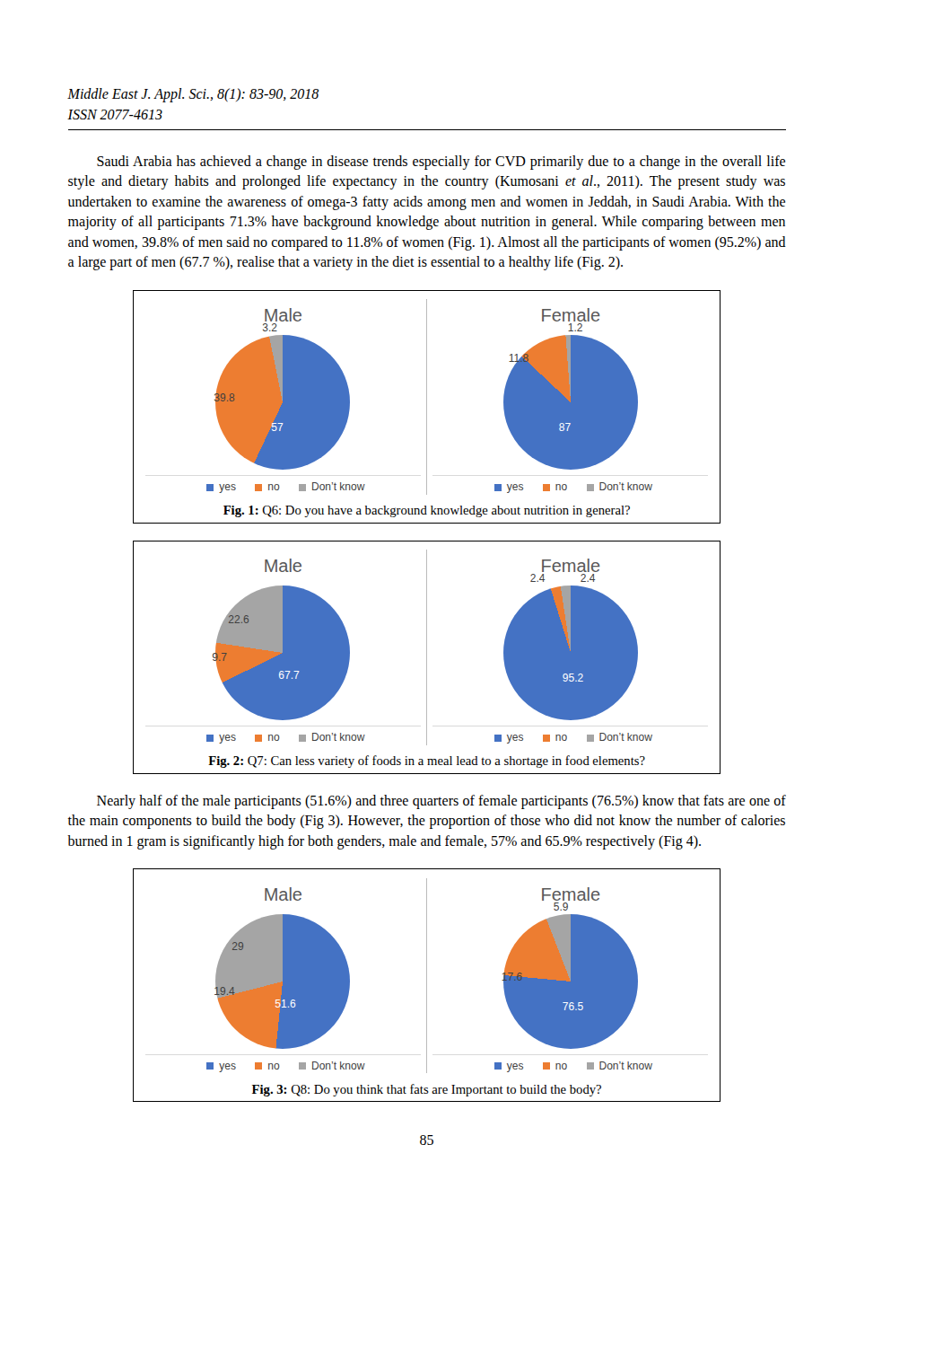Middle East J. Appl. Sci., 8(1): 83-90, 2018
ISSN 2077-4613
Saudi Arabia has achieved a change in disease trends especially for CVD primarily due to a change in the overall life style and dietary habits and prolonged life expectancy in the country (Kumosani et al., 2011). The present study was undertaken to examine the awareness of omega-3 fatty acids among men and women in Jeddah, in Saudi Arabia. With the majority of all participants 71.3% have background knowledge about nutrition in general. While comparing between men and women, 39.8% of men said no compared to 11.8% of women (Fig. 1). Almost all the participants of women (95.2%) and a large part of men (67.7 %), realise that a variety in the diet is essential to a healthy life (Fig. 2).
Male
57 39.8 3.2
yes no Don’t know
Female
87 11.8 1.2
yes no Don’t know
Fig. 1: Q6: Do you have a background knowledge about nutrition in general?
Male
67.7 9.7 22.6
yes no Don’t know
Female
95.2 2.4 2.4
yes no Don’t know
Fig. 2: Q7: Can less variety of foods in a meal lead to a shortage in food elements?
Nearly half of the male participants (51.6%) and three quarters of female participants (76.5%) know that fats are one of the main components to build the body (Fig 3). However, the proportion of those who did not know the number of calories burned in 1 gram is significantly high for both genders, male and female, 57% and 65.9% respectively (Fig 4).
Male
51.6 19.4 29
yes no Don’t know
Female
76.5 17.6 5.9
yes no Don’t know
Fig. 3: Q8: Do you think that fats are Important to build the body?
85